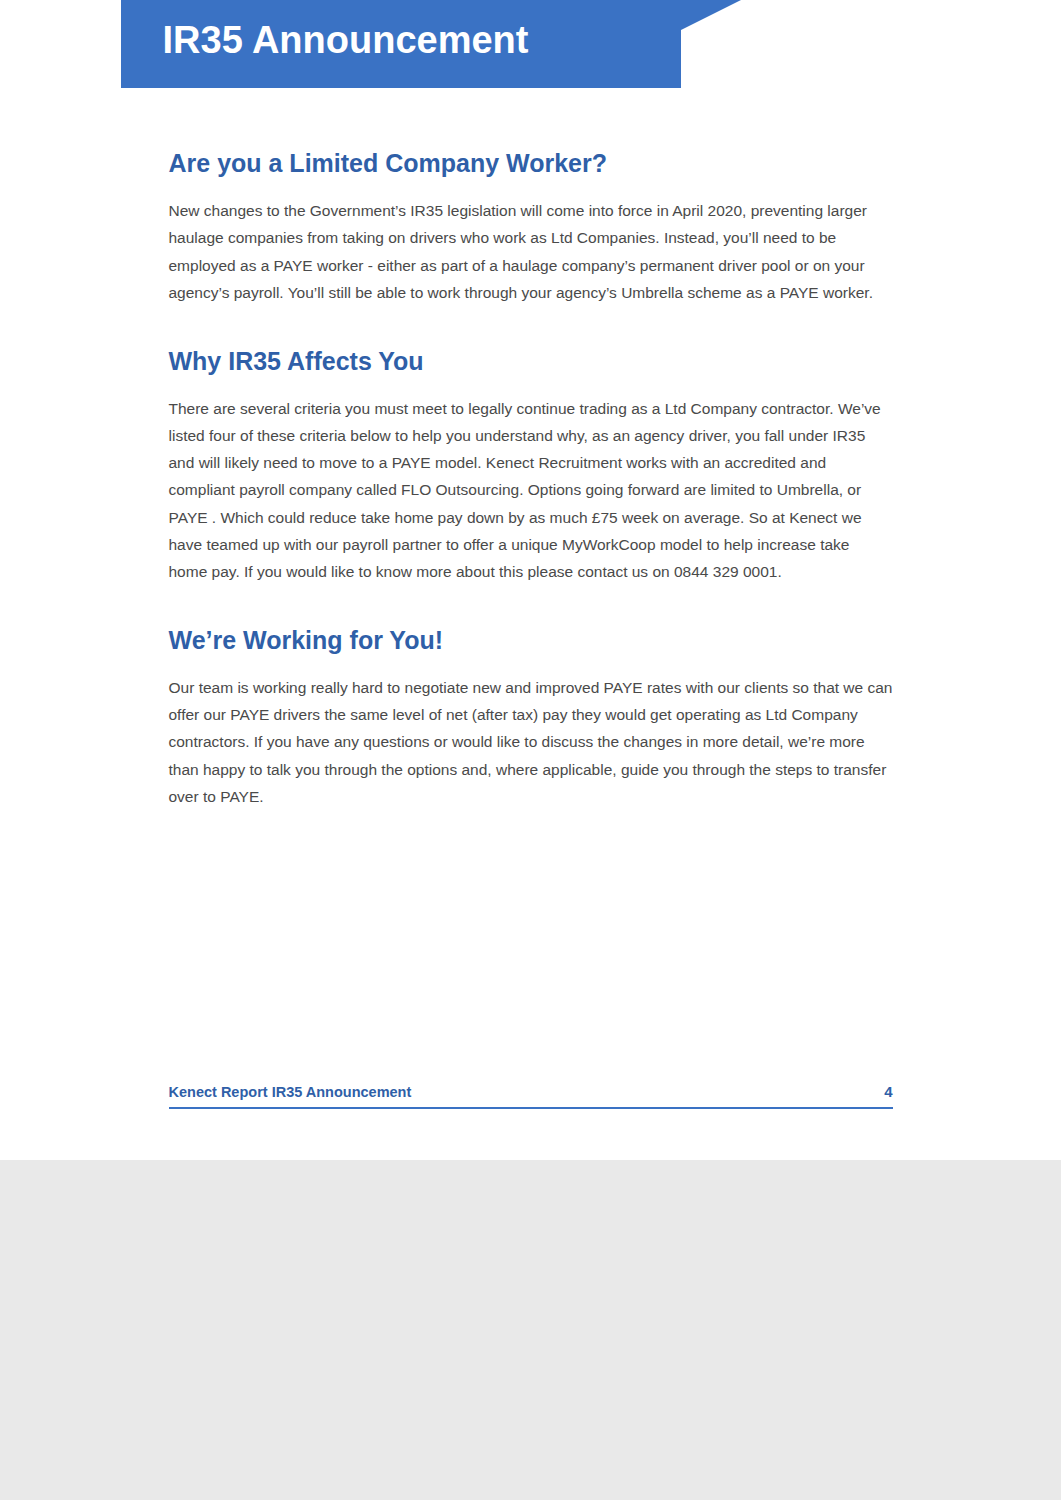IR35 Announcement
Are you a Limited Company Worker?
New changes to the Government’s IR35 legislation will come into force in April 2020, preventing larger haulage companies from taking on drivers who work as Ltd Companies. Instead, you’ll need to be employed as a PAYE worker - either as part of a haulage company’s permanent driver pool or on your agency’s payroll. You’ll still be able to work through your agency’s Umbrella scheme as a PAYE worker.
Why IR35 Affects You
There are several criteria you must meet to legally continue trading as a Ltd Company contractor. We’ve listed four of these criteria below to help you understand why, as an agency driver, you fall under IR35 and will likely need to move to a PAYE model. Kenect Recruitment works with an accredited and compliant payroll company called FLO Outsourcing. Options going forward are limited to Umbrella, or PAYE . Which could reduce take home pay down by as much £75 week on average. So at Kenect we have teamed up with our payroll partner to offer a unique MyWorkCoop model to help increase take home pay. If you would like to know more about this please contact us on 0844 329 0001.
We’re Working for You!
Our team is working really hard to negotiate new and improved PAYE rates with our clients so that we can offer our PAYE drivers the same level of net (after tax) pay they would get operating as Ltd Company contractors. If you have any questions or would like to discuss the changes in more detail, we’re more than happy to talk you through the options and, where applicable, guide you through the steps to transfer over to PAYE.
Kenect Report IR35 Announcement
4